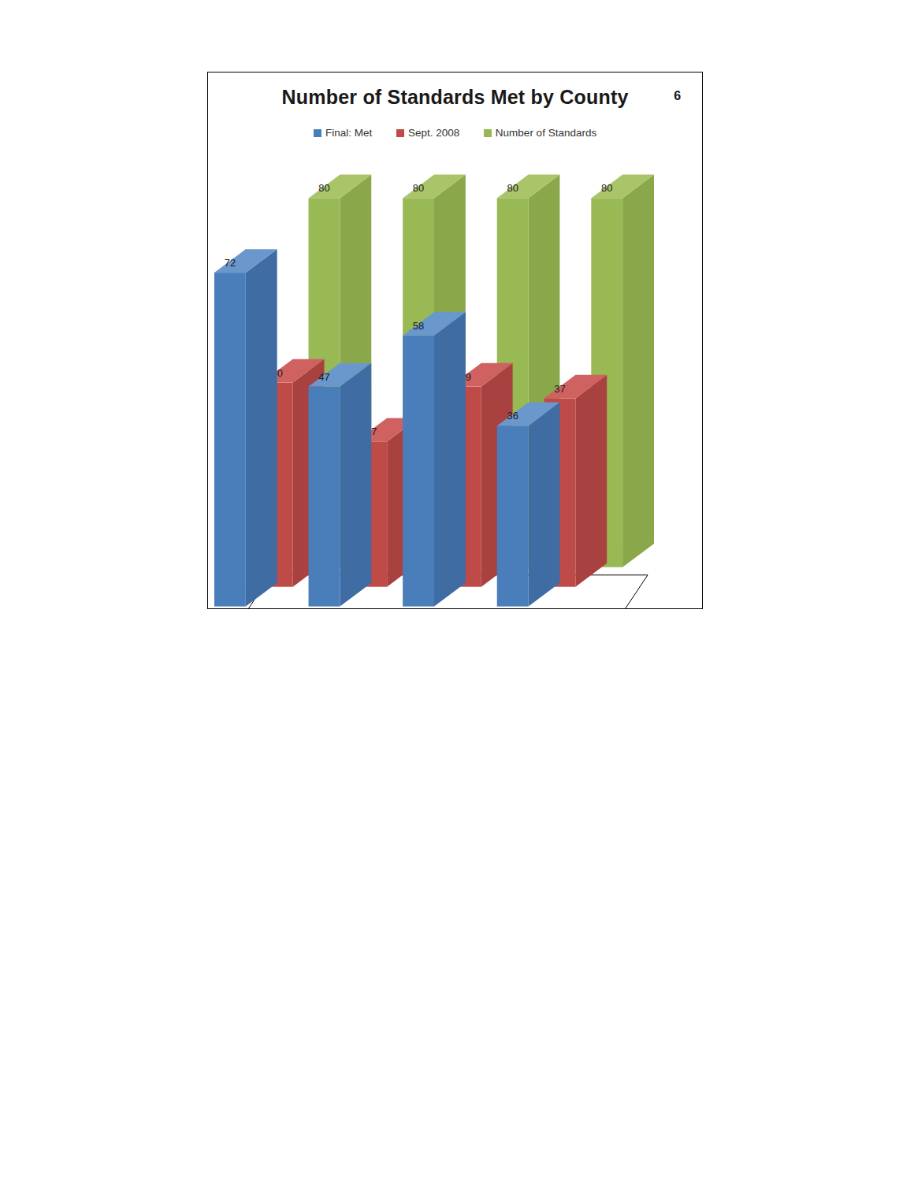Number of Standards Met by County
6
Final: Met Sept. 2008 Number of Standards
80 40 72 80 27 47 80 39 58 80 37 36 Calhoun Co. Des Moines Co. Jones Co. Woodbury Co.